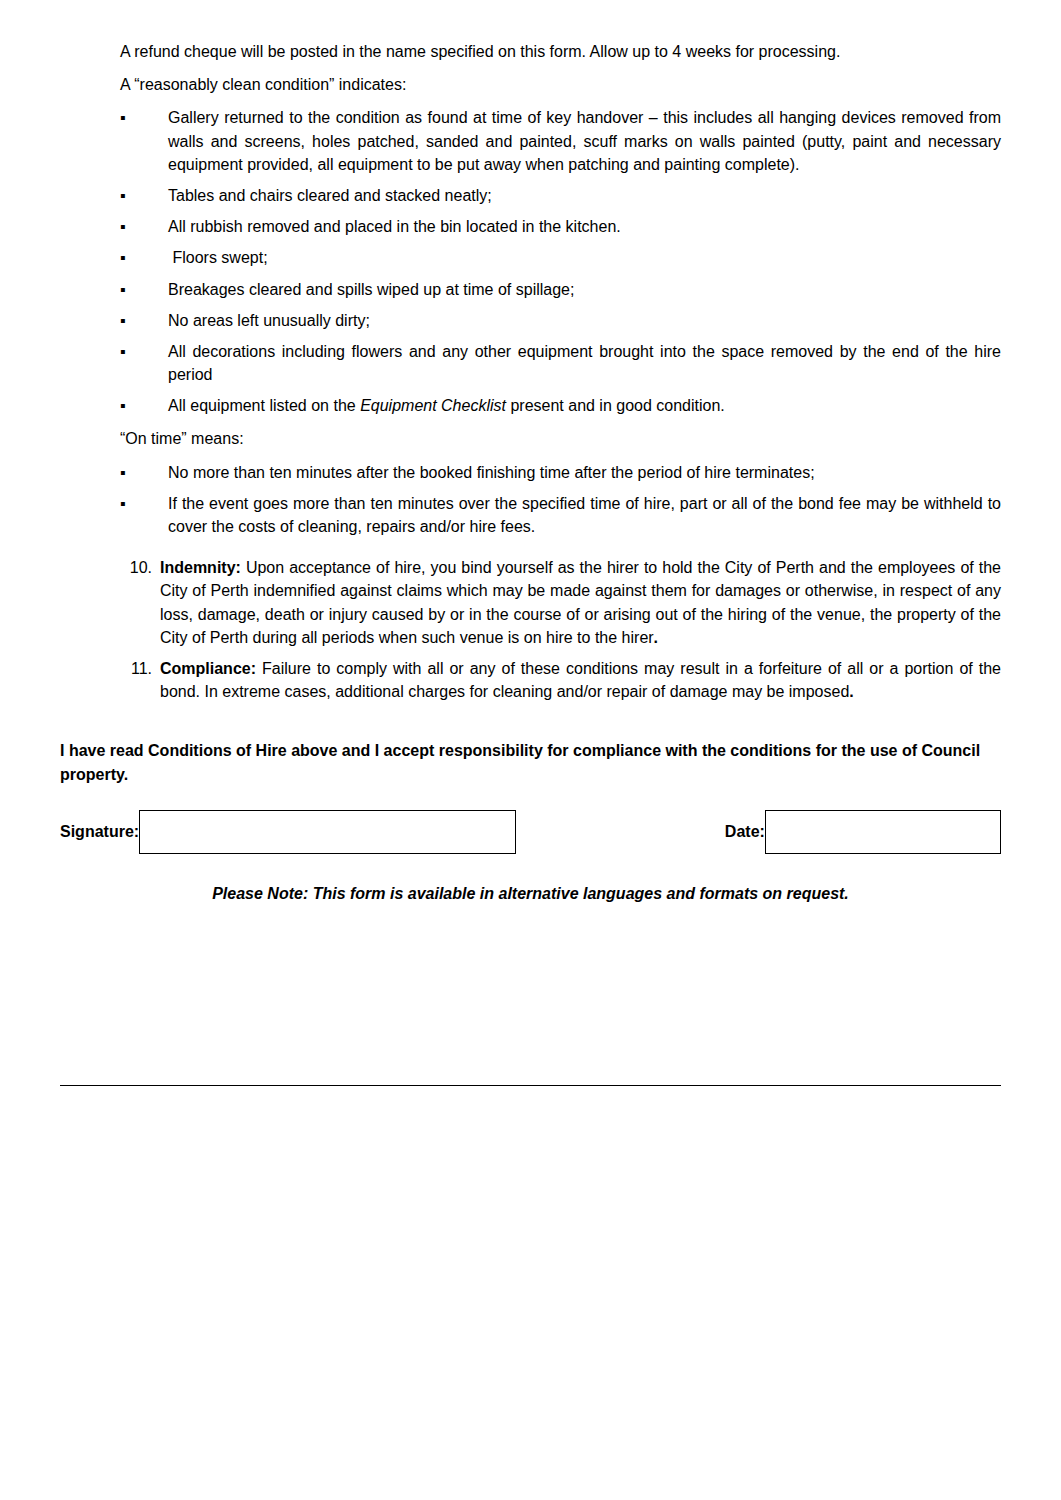A refund cheque will be posted in the name specified on this form. Allow up to 4 weeks for processing.
A “reasonably clean condition” indicates:
Gallery returned to the condition as found at time of key handover – this includes all hanging devices removed from walls and screens, holes patched, sanded and painted, scuff marks on walls painted (putty, paint and necessary equipment provided, all equipment to be put away when patching and painting complete).
Tables and chairs cleared and stacked neatly;
All rubbish removed and placed in the bin located in the kitchen.
Floors swept;
Breakages cleared and spills wiped up at time of spillage;
No areas left unusually dirty;
All decorations including flowers and any other equipment brought into the space removed by the end of the hire period
All equipment listed on the Equipment Checklist present and in good condition.
“On time” means:
No more than ten minutes after the booked finishing time after the period of hire terminates;
If the event goes more than ten minutes over the specified time of hire, part or all of the bond fee may be withheld to cover the costs of cleaning, repairs and/or hire fees.
Indemnity: Upon acceptance of hire, you bind yourself as the hirer to hold the City of Perth and the employees of the City of Perth indemnified against claims which may be made against them for damages or otherwise, in respect of any loss, damage, death or injury caused by or in the course of or arising out of the hiring of the venue, the property of the City of Perth during all periods when such venue is on hire to the hirer.
Compliance: Failure to comply with all or any of these conditions may result in a forfeiture of all or a portion of the bond. In extreme cases, additional charges for cleaning and/or repair of damage may be imposed.
I have read Conditions of Hire above and I accept responsibility for compliance with the conditions for the use of Council property.
| Signature: | | | Date: | |
Please Note: This form is available in alternative languages and formats on request.